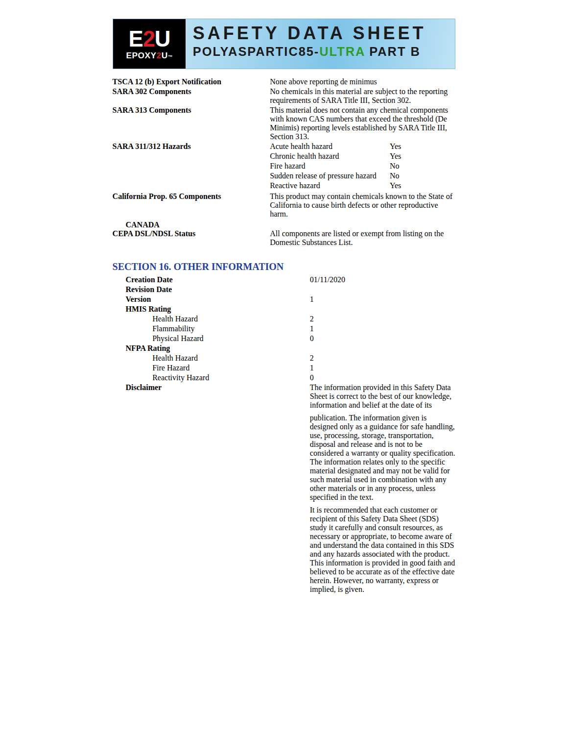E2 U
EPOXY2 U™
SAFETY DATA SHEET
POLYASPARTIC85-ULTRA PART B
| TSCA 12 (b) Export Notification | None above reporting de minimus |
| SARA 302 Components | No chemicals in this material are subject to the reporting requirements of SARA Title III, Section 302. |
| SARA 313 Components | This material does not contain any chemical components with known CAS numbers that exceed the threshold (De Minimis) reporting levels established by SARA Title III, Section 313. |
| SARA 311/312 Hazards | / Acute health hazard / Yes / / Chronic health hazard / Yes / / Fire hazard / No / / Sudden release of pressure hazard / No / / Reactive hazard / Yes / |
| California Prop. 65 Components | This product may contain chemicals known to the State of California to cause birth defects or other reproductive harm. |
CANADA
| CEPA DSL/NDSL Status | All components are listed or exempt from listing on the Domestic Substances List. |
SECTION 16. OTHER INFORMATION
| Creation Date | 01/11/2020 |
| Revision Date | |
| Version | 1 |
| HMIS Rating | |
| Health Hazard | 2 |
| Flammability | 1 |
| Physical Hazard | 0 |
| NFPA Rating | |
| Health Hazard | 2 |
| Fire Hazard | 1 |
| Reactivity Hazard | 0 |
| Disclaimer | The information provided in this Safety Data Sheet is correct to the best of our knowledge, information and belief at the date of its publication. The information given is designed only as a guidance for safe handling, use, processing, storage, transportation, disposal and release and is not to be considered a warranty or quality specification. The information relates only to the specific material designated and may not be valid for such material used in combination with any other materials or in any process, unless specified in the text. It is recommended that each customer or recipient of this Safety Data Sheet (SDS) study it carefully and consult resources, as necessary or appropriate, to become aware of and understand the data contained in this SDS and any hazards associated with the product. This information is provided in good faith and believed to be accurate as of the effective date herein. However, no warranty, express or implied, is given. |